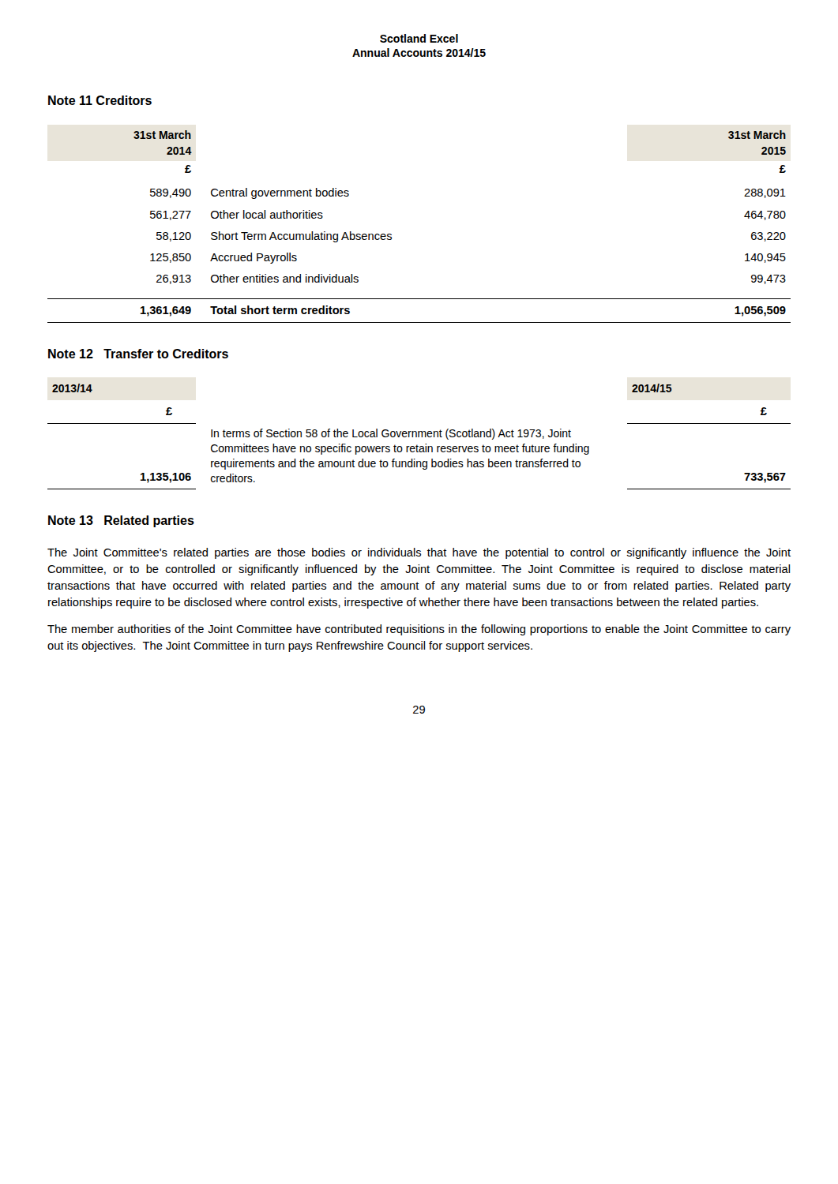Scotland Excel
Annual Accounts 2014/15
Note 11 Creditors
| 31st March 2014 | | 31st March 2015 |
| --- | --- | --- |
| £ | | £ |
| 589,490 | Central government bodies | 288,091 |
| 561,277 | Other local authorities | 464,780 |
| 58,120 | Short Term Accumulating Absences | 63,220 |
| 125,850 | Accrued Payrolls | 140,945 |
| 26,913 | Other entities and individuals | 99,473 |
| 1,361,649 | Total short term creditors | 1,056,509 |
Note 12 Transfer to Creditors
| 2013/14 | | 2014/15 |
| £ | | £ |
| 1,135,106 | In terms of Section 58 of the Local Government (Scotland) Act 1973, Joint Committees have no specific powers to retain reserves to meet future funding requirements and the amount due to funding bodies has been transferred to creditors. | 733,567 |
Note 13 Related parties
The Joint Committee's related parties are those bodies or individuals that have the potential to control or significantly influence the Joint Committee, or to be controlled or significantly influenced by the Joint Committee. The Joint Committee is required to disclose material transactions that have occurred with related parties and the amount of any material sums due to or from related parties. Related party relationships require to be disclosed where control exists, irrespective of whether there have been transactions between the related parties.
The member authorities of the Joint Committee have contributed requisitions in the following proportions to enable the Joint Committee to carry out its objectives. The Joint Committee in turn pays Renfrewshire Council for support services.
29